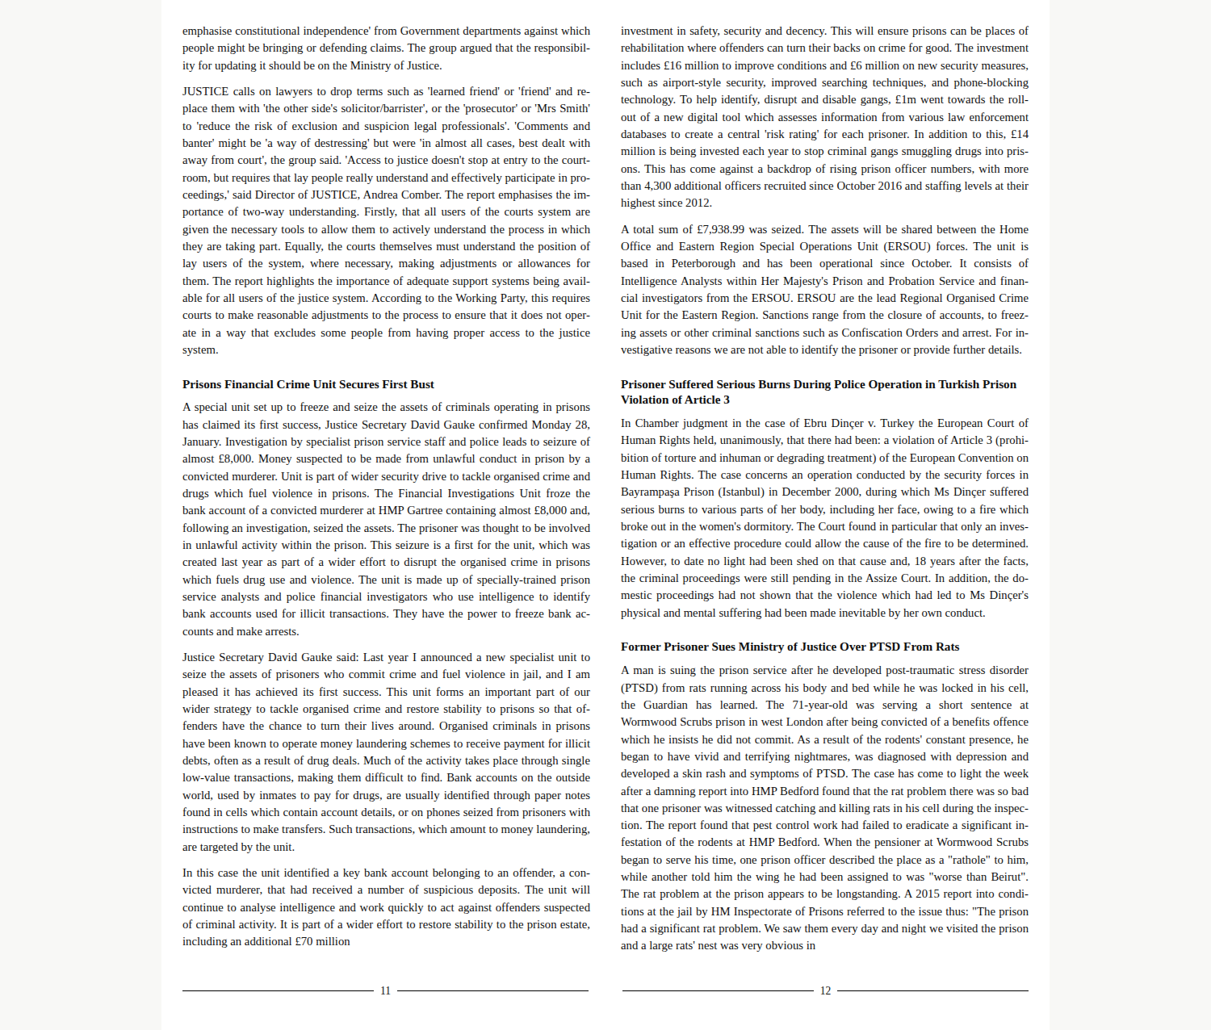emphasise constitutional independence' from Government departments against which people might be bringing or defending claims. The group argued that the responsibility for updating it should be on the Ministry of Justice.
JUSTICE calls on lawyers to drop terms such as 'learned friend' or 'friend' and replace them with 'the other side's solicitor/barrister', or the 'prosecutor' or 'Mrs Smith' to 'reduce the risk of exclusion and suspicion legal professionals'. 'Comments and banter' might be 'a way of destressing' but were 'in almost all cases, best dealt with away from court', the group said. 'Access to justice doesn't stop at entry to the courtroom, but requires that lay people really understand and effectively participate in proceedings,' said Director of JUSTICE, Andrea Comber. The report emphasises the importance of two-way understanding. Firstly, that all users of the courts system are given the necessary tools to allow them to actively understand the process in which they are taking part. Equally, the courts themselves must understand the position of lay users of the system, where necessary, making adjustments or allowances for them. The report highlights the importance of adequate support systems being available for all users of the justice system. According to the Working Party, this requires courts to make reasonable adjustments to the process to ensure that it does not operate in a way that excludes some people from having proper access to the justice system.
Prisons Financial Crime Unit Secures First Bust
A special unit set up to freeze and seize the assets of criminals operating in prisons has claimed its first success, Justice Secretary David Gauke confirmed Monday 28, January. Investigation by specialist prison service staff and police leads to seizure of almost £8,000. Money suspected to be made from unlawful conduct in prison by a convicted murderer. Unit is part of wider security drive to tackle organised crime and drugs which fuel violence in prisons. The Financial Investigations Unit froze the bank account of a convicted murderer at HMP Gartree containing almost £8,000 and, following an investigation, seized the assets. The prisoner was thought to be involved in unlawful activity within the prison. This seizure is a first for the unit, which was created last year as part of a wider effort to disrupt the organised crime in prisons which fuels drug use and violence. The unit is made up of specially-trained prison service analysts and police financial investigators who use intelligence to identify bank accounts used for illicit transactions. They have the power to freeze bank accounts and make arrests.
Justice Secretary David Gauke said: Last year I announced a new specialist unit to seize the assets of prisoners who commit crime and fuel violence in jail, and I am pleased it has achieved its first success. This unit forms an important part of our wider strategy to tackle organised crime and restore stability to prisons so that offenders have the chance to turn their lives around. Organised criminals in prisons have been known to operate money laundering schemes to receive payment for illicit debts, often as a result of drug deals. Much of the activity takes place through single low-value transactions, making them difficult to find. Bank accounts on the outside world, used by inmates to pay for drugs, are usually identified through paper notes found in cells which contain account details, or on phones seized from prisoners with instructions to make transfers. Such transactions, which amount to money laundering, are targeted by the unit.
In this case the unit identified a key bank account belonging to an offender, a convicted murderer, that had received a number of suspicious deposits. The unit will continue to analyse intelligence and work quickly to act against offenders suspected of criminal activity. It is part of a wider effort to restore stability to the prison estate, including an additional £70 million
investment in safety, security and decency. This will ensure prisons can be places of rehabilitation where offenders can turn their backs on crime for good. The investment includes £16 million to improve conditions and £6 million on new security measures, such as airport-style security, improved searching techniques, and phone-blocking technology. To help identify, disrupt and disable gangs, £1m went towards the roll-out of a new digital tool which assesses information from various law enforcement databases to create a central 'risk rating' for each prisoner. In addition to this, £14 million is being invested each year to stop criminal gangs smuggling drugs into prisons. This has come against a backdrop of rising prison officer numbers, with more than 4,300 additional officers recruited since October 2016 and staffing levels at their highest since 2012.
A total sum of £7,938.99 was seized. The assets will be shared between the Home Office and Eastern Region Special Operations Unit (ERSOU) forces. The unit is based in Peterborough and has been operational since October. It consists of Intelligence Analysts within Her Majesty's Prison and Probation Service and financial investigators from the ERSOU. ERSOU are the lead Regional Organised Crime Unit for the Eastern Region. Sanctions range from the closure of accounts, to freezing assets or other criminal sanctions such as Confiscation Orders and arrest. For investigative reasons we are not able to identify the prisoner or provide further details.
Prisoner Suffered Serious Burns During Police Operation in Turkish Prison Violation of Article 3
In Chamber judgment in the case of Ebru Dinçer v. Turkey the European Court of Human Rights held, unanimously, that there had been: a violation of Article 3 (prohibition of torture and inhuman or degrading treatment) of the European Convention on Human Rights. The case concerns an operation conducted by the security forces in Bayrampaşa Prison (Istanbul) in December 2000, during which Ms Dinçer suffered serious burns to various parts of her body, including her face, owing to a fire which broke out in the women's dormitory. The Court found in particular that only an investigation or an effective procedure could allow the cause of the fire to be determined. However, to date no light had been shed on that cause and, 18 years after the facts, the criminal proceedings were still pending in the Assize Court. In addition, the domestic proceedings had not shown that the violence which had led to Ms Dinçer's physical and mental suffering had been made inevitable by her own conduct.
Former Prisoner Sues Ministry of Justice Over PTSD From Rats
A man is suing the prison service after he developed post-traumatic stress disorder (PTSD) from rats running across his body and bed while he was locked in his cell, the Guardian has learned. The 71-year-old was serving a short sentence at Wormwood Scrubs prison in west London after being convicted of a benefits offence which he insists he did not commit. As a result of the rodents' constant presence, he began to have vivid and terrifying nightmares, was diagnosed with depression and developed a skin rash and symptoms of PTSD. The case has come to light the week after a damning report into HMP Bedford found that the rat problem there was so bad that one prisoner was witnessed catching and killing rats in his cell during the inspection. The report found that pest control work had failed to eradicate a significant infestation of the rodents at HMP Bedford. When the pensioner at Wormwood Scrubs began to serve his time, one prison officer described the place as a "rathole" to him, while another told him the wing he had been assigned to was "worse than Beirut". The rat problem at the prison appears to be longstanding. A 2015 report into conditions at the jail by HM Inspectorate of Prisons referred to the issue thus: "The prison had a significant rat problem. We saw them every day and night we visited the prison and a large rats' nest was very obvious in
11
12